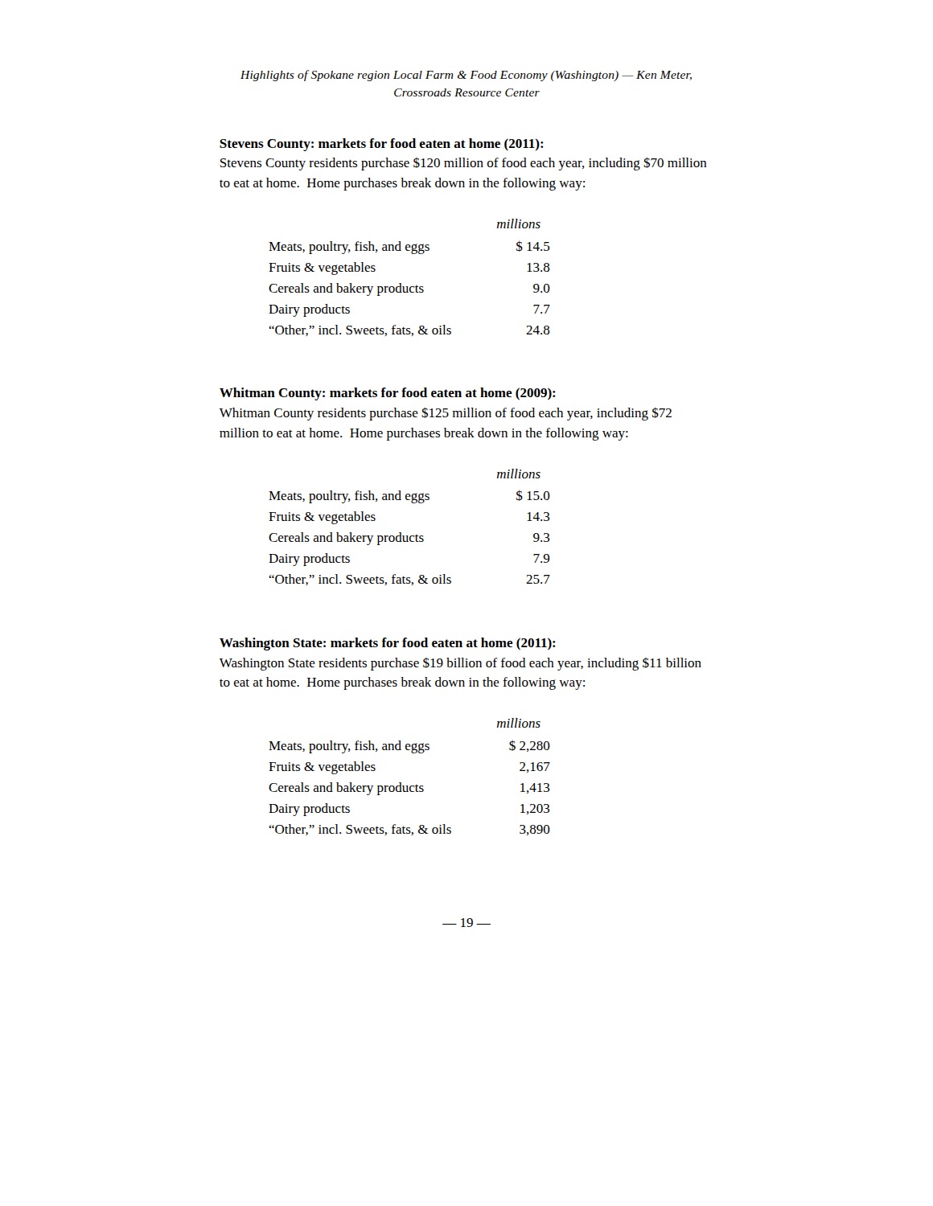Highlights of Spokane region Local Farm & Food Economy (Washington) — Ken Meter, Crossroads Resource Center
Stevens County: markets for food eaten at home (2011):
Stevens County residents purchase $120 million of food each year, including $70 million to eat at home. Home purchases break down in the following way:
| | millions |
| Meats, poultry, fish, and eggs | $ 14.5 |
| Fruits & vegetables | 13.8 |
| Cereals and bakery products | 9.0 |
| Dairy products | 7.7 |
| “Other,” incl. Sweets, fats, & oils | 24.8 |
Whitman County: markets for food eaten at home (2009):
Whitman County residents purchase $125 million of food each year, including $72 million to eat at home. Home purchases break down in the following way:
| | millions |
| Meats, poultry, fish, and eggs | $ 15.0 |
| Fruits & vegetables | 14.3 |
| Cereals and bakery products | 9.3 |
| Dairy products | 7.9 |
| “Other,” incl. Sweets, fats, & oils | 25.7 |
Washington State: markets for food eaten at home (2011):
Washington State residents purchase $19 billion of food each year, including $11 billion to eat at home. Home purchases break down in the following way:
| | millions |
| Meats, poultry, fish, and eggs | $ 2,280 |
| Fruits & vegetables | 2,167 |
| Cereals and bakery products | 1,413 |
| Dairy products | 1,203 |
| “Other,” incl. Sweets, fats, & oils | 3,890 |
— 19 —